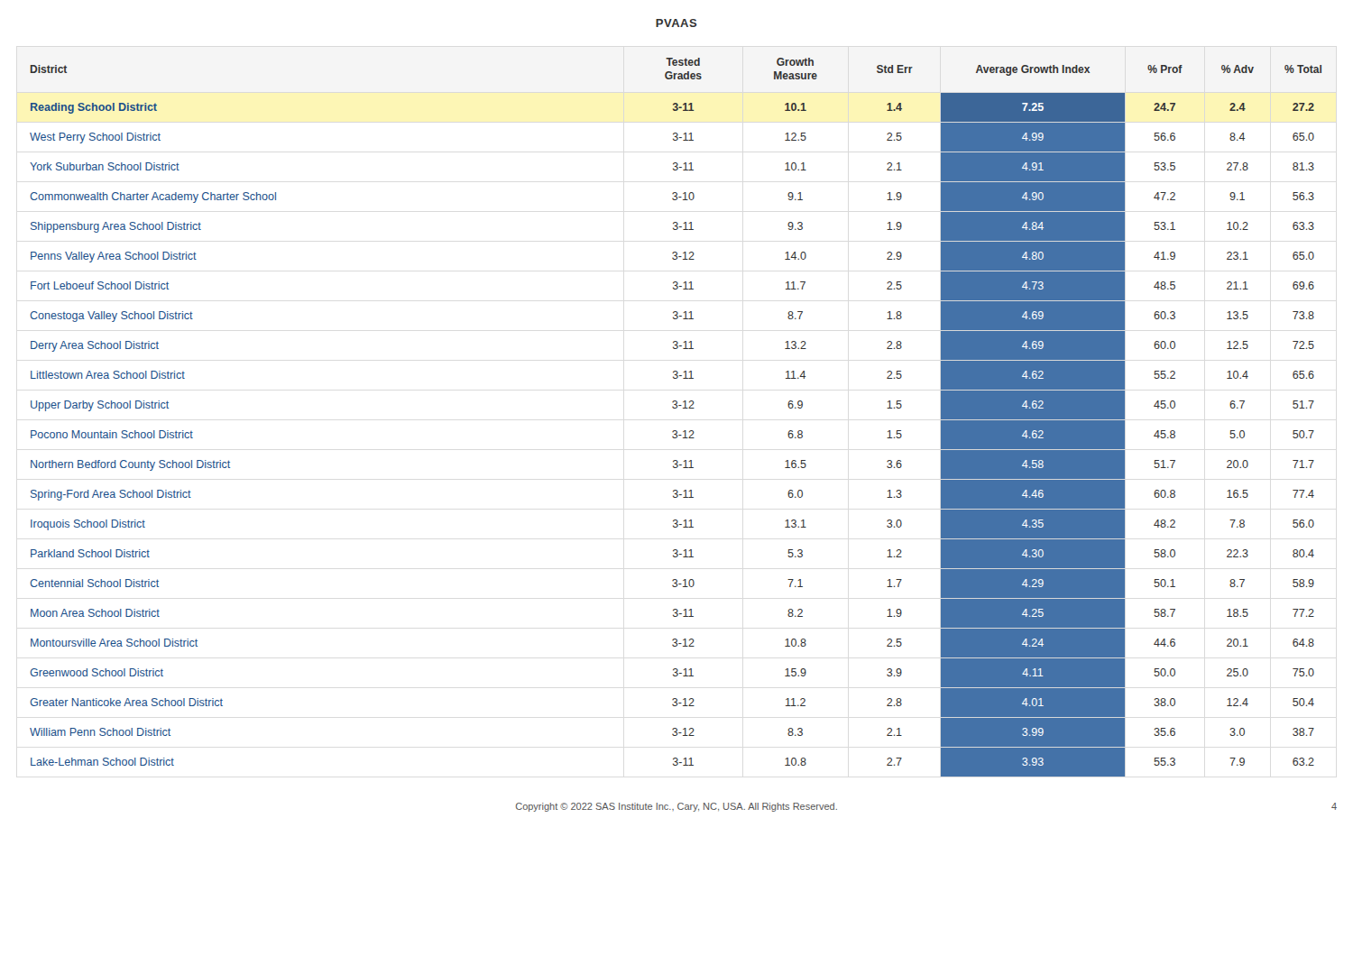PVAAS
| District | Tested Grades | Growth Measure | Std Err | Average Growth Index | % Prof | % Adv | % Total |
| --- | --- | --- | --- | --- | --- | --- | --- |
| Reading School District | 3-11 | 10.1 | 1.4 | 7.25 | 24.7 | 2.4 | 27.2 |
| West Perry School District | 3-11 | 12.5 | 2.5 | 4.99 | 56.6 | 8.4 | 65.0 |
| York Suburban School District | 3-11 | 10.1 | 2.1 | 4.91 | 53.5 | 27.8 | 81.3 |
| Commonwealth Charter Academy Charter School | 3-10 | 9.1 | 1.9 | 4.90 | 47.2 | 9.1 | 56.3 |
| Shippensburg Area School District | 3-11 | 9.3 | 1.9 | 4.84 | 53.1 | 10.2 | 63.3 |
| Penns Valley Area School District | 3-12 | 14.0 | 2.9 | 4.80 | 41.9 | 23.1 | 65.0 |
| Fort Leboeuf School District | 3-11 | 11.7 | 2.5 | 4.73 | 48.5 | 21.1 | 69.6 |
| Conestoga Valley School District | 3-11 | 8.7 | 1.8 | 4.69 | 60.3 | 13.5 | 73.8 |
| Derry Area School District | 3-11 | 13.2 | 2.8 | 4.69 | 60.0 | 12.5 | 72.5 |
| Littlestown Area School District | 3-11 | 11.4 | 2.5 | 4.62 | 55.2 | 10.4 | 65.6 |
| Upper Darby School District | 3-12 | 6.9 | 1.5 | 4.62 | 45.0 | 6.7 | 51.7 |
| Pocono Mountain School District | 3-12 | 6.8 | 1.5 | 4.62 | 45.8 | 5.0 | 50.7 |
| Northern Bedford County School District | 3-11 | 16.5 | 3.6 | 4.58 | 51.7 | 20.0 | 71.7 |
| Spring-Ford Area School District | 3-11 | 6.0 | 1.3 | 4.46 | 60.8 | 16.5 | 77.4 |
| Iroquois School District | 3-11 | 13.1 | 3.0 | 4.35 | 48.2 | 7.8 | 56.0 |
| Parkland School District | 3-11 | 5.3 | 1.2 | 4.30 | 58.0 | 22.3 | 80.4 |
| Centennial School District | 3-10 | 7.1 | 1.7 | 4.29 | 50.1 | 8.7 | 58.9 |
| Moon Area School District | 3-11 | 8.2 | 1.9 | 4.25 | 58.7 | 18.5 | 77.2 |
| Montoursville Area School District | 3-12 | 10.8 | 2.5 | 4.24 | 44.6 | 20.1 | 64.8 |
| Greenwood School District | 3-11 | 15.9 | 3.9 | 4.11 | 50.0 | 25.0 | 75.0 |
| Greater Nanticoke Area School District | 3-12 | 11.2 | 2.8 | 4.01 | 38.0 | 12.4 | 50.4 |
| William Penn School District | 3-12 | 8.3 | 2.1 | 3.99 | 35.6 | 3.0 | 38.7 |
| Lake-Lehman School District | 3-11 | 10.8 | 2.7 | 3.93 | 55.3 | 7.9 | 63.2 |
Copyright © 2022 SAS Institute Inc., Cary, NC, USA. All Rights Reserved. 4